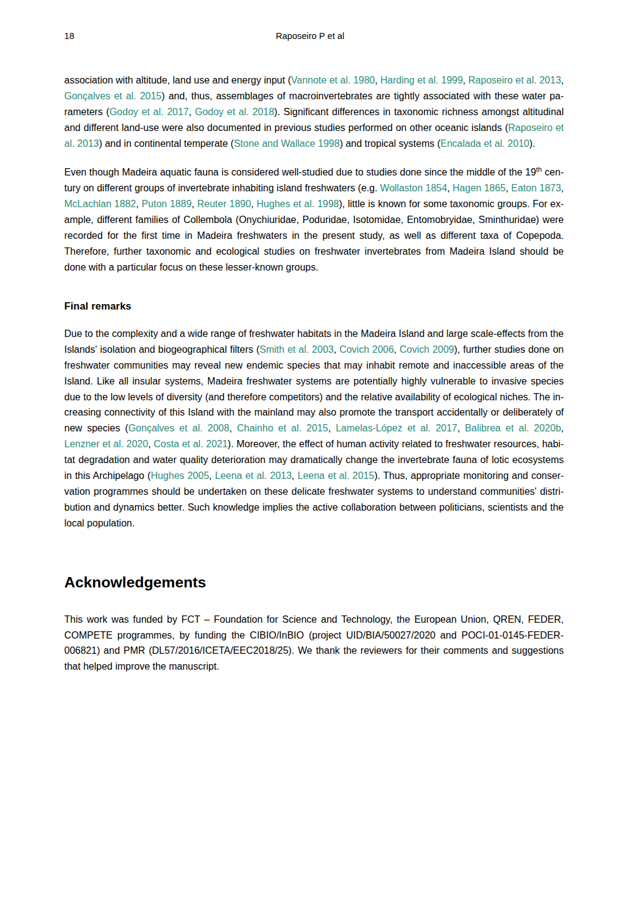18 Raposeiro P et al
association with altitude, land use and energy input (Vannote et al. 1980, Harding et al. 1999, Raposeiro et al. 2013, Gonçalves et al. 2015) and, thus, assemblages of macroinvertebrates are tightly associated with these water parameters (Godoy et al. 2017, Godoy et al. 2018). Significant differences in taxonomic richness amongst altitudinal and different land-use were also documented in previous studies performed on other oceanic islands (Raposeiro et al. 2013) and in continental temperate (Stone and Wallace 1998) and tropical systems (Encalada et al. 2010).
Even though Madeira aquatic fauna is considered well-studied due to studies done since the middle of the 19th century on different groups of invertebrate inhabiting island freshwaters (e.g. Wollaston 1854, Hagen 1865, Eaton 1873, McLachlan 1882, Puton 1889, Reuter 1890, Hughes et al. 1998), little is known for some taxonomic groups. For example, different families of Collembola (Onychiuridae, Poduridae, Isotomidae, Entomobryidae, Sminthuridae) were recorded for the first time in Madeira freshwaters in the present study, as well as different taxa of Copepoda. Therefore, further taxonomic and ecological studies on freshwater invertebrates from Madeira Island should be done with a particular focus on these lesser-known groups.
Final remarks
Due to the complexity and a wide range of freshwater habitats in the Madeira Island and large scale-effects from the Islands' isolation and biogeographical filters (Smith et al. 2003, Covich 2006, Covich 2009), further studies done on freshwater communities may reveal new endemic species that may inhabit remote and inaccessible areas of the Island. Like all insular systems, Madeira freshwater systems are potentially highly vulnerable to invasive species due to the low levels of diversity (and therefore competitors) and the relative availability of ecological niches. The increasing connectivity of this Island with the mainland may also promote the transport accidentally or deliberately of new species (Gonçalves et al. 2008, Chainho et al. 2015, Lamelas-López et al. 2017, Balibrea et al. 2020b, Lenzner et al. 2020, Costa et al. 2021). Moreover, the effect of human activity related to freshwater resources, habitat degradation and water quality deterioration may dramatically change the invertebrate fauna of lotic ecosystems in this Archipelago (Hughes 2005, Leena et al. 2013, Leena et al. 2015). Thus, appropriate monitoring and conservation programmes should be undertaken on these delicate freshwater systems to understand communities' distribution and dynamics better. Such knowledge implies the active collaboration between politicians, scientists and the local population.
Acknowledgements
This work was funded by FCT – Foundation for Science and Technology, the European Union, QREN, FEDER, COMPETE programmes, by funding the CIBIO/InBIO (project UID/BIA/50027/2020 and POCI-01-0145-FEDER-006821) and PMR (DL57/2016/ICETA/EEC2018/25). We thank the reviewers for their comments and suggestions that helped improve the manuscript.